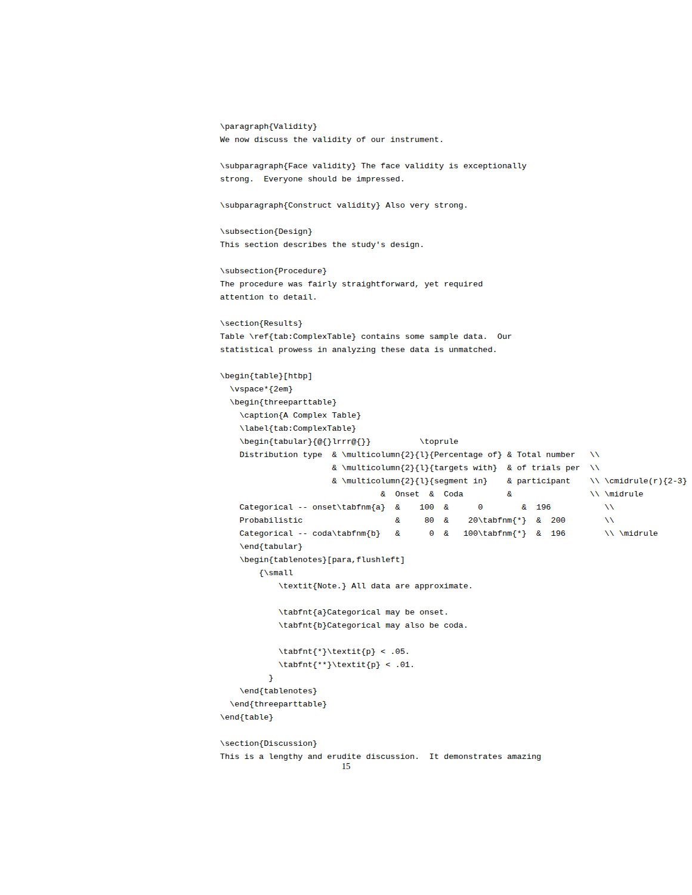\paragraph{Validity}
We now discuss the validity of our instrument.

\subparagraph{Face validity} The face validity is exceptionally
strong.  Everyone should be impressed.

\subparagraph{Construct validity} Also very strong.

\subsection{Design}
This section describes the study's design.

\subsection{Procedure}
The procedure was fairly straightforward, yet required
attention to detail.

\section{Results}
Table \ref{tab:ComplexTable} contains some sample data.  Our
statistical prowess in analyzing these data is unmatched.

\begin{table}[htbp]
  \vspace*{2em}
  \begin{threeparttable}
    \caption{A Complex Table}
    \label{tab:ComplexTable}
    \begin{tabular}{@{}lrrr@{}}          \toprule
    Distribution type  & \multicolumn{2}{l}{Percentage of} & Total number   \\
                       & \multicolumn{2}{l}{targets with}  & of trials per  \\
                       & \multicolumn{2}{l}{segment in}    & participant    \\ \cmidrule(r){2-3}
                                 &  Onset  &  Coda         &                \\ \midrule
    Categorical -- onset\tabfnm{a}  &    100  &      0        &  196           \\
    Probabilistic                   &     80  &    20\tabfnm{*}  &  200        \\
    Categorical -- coda\tabfnm{b}   &      0  &   100\tabfnm{*}  &  196        \\ \midrule
    \end{tabular}
    \begin{tablenotes}[para,flushleft]
        {\small
            \textit{Note.} All data are approximate.

            \tabfnt{a}Categorical may be onset.
            \tabfnt{b}Categorical may also be coda.

            \tabfnt{*}\textit{p} < .05.
            \tabfnt{**}\textit{p} < .01.
          }
    \end{tablenotes}
  \end{threeparttable}
\end{table}

\section{Discussion}
This is a lengthy and erudite discussion.  It demonstrates amazing
15